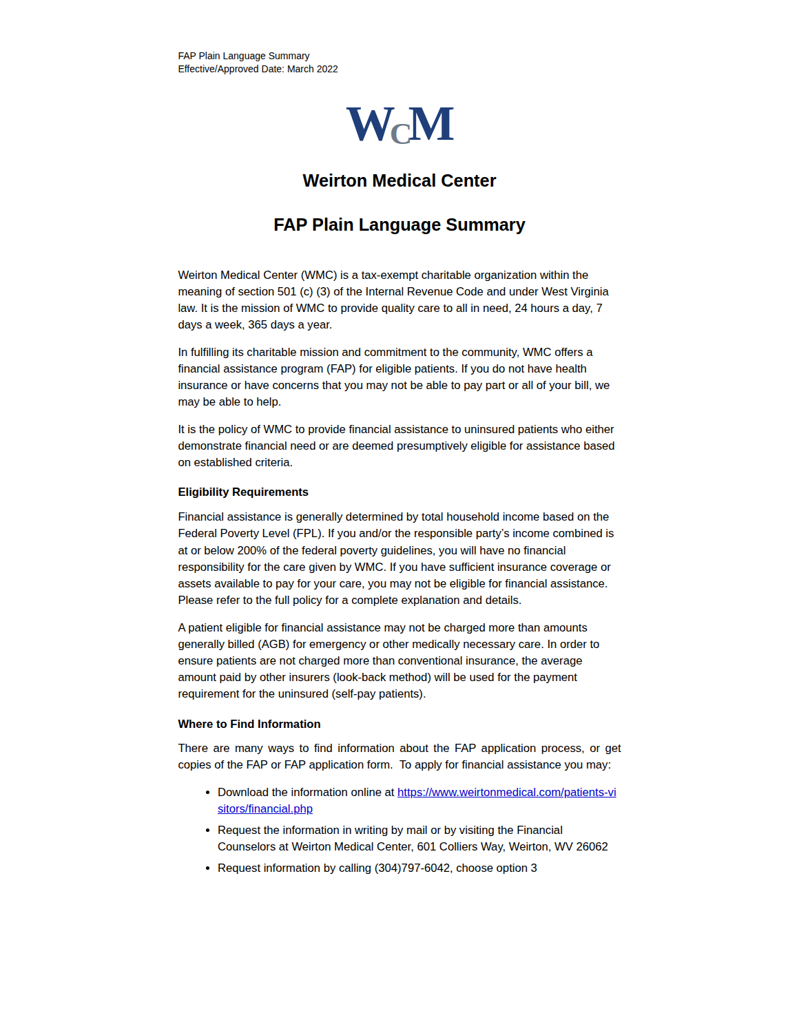FAP Plain Language Summary
Effective/Approved Date: March 2022
WCM
Weirton Medical Center
FAP Plain Language Summary
Weirton Medical Center (WMC) is a tax-exempt charitable organization within the meaning of section 501 (c) (3) of the Internal Revenue Code and under West Virginia law. It is the mission of WMC to provide quality care to all in need, 24 hours a day, 7 days a week, 365 days a year.
In fulfilling its charitable mission and commitment to the community, WMC offers a financial assistance program (FAP) for eligible patients. If you do not have health insurance or have concerns that you may not be able to pay part or all of your bill, we may be able to help.
It is the policy of WMC to provide financial assistance to uninsured patients who either demonstrate financial need or are deemed presumptively eligible for assistance based on established criteria.
Eligibility Requirements
Financial assistance is generally determined by total household income based on the Federal Poverty Level (FPL). If you and/or the responsible party’s income combined is at or below 200% of the federal poverty guidelines, you will have no financial responsibility for the care given by WMC. If you have sufficient insurance coverage or assets available to pay for your care, you may not be eligible for financial assistance. Please refer to the full policy for a complete explanation and details.
A patient eligible for financial assistance may not be charged more than amounts generally billed (AGB) for emergency or other medically necessary care. In order to ensure patients are not charged more than conventional insurance, the average amount paid by other insurers (look-back method) will be used for the payment requirement for the uninsured (self-pay patients).
Where to Find Information
There are many ways to find information about the FAP application process, or get copies of the FAP or FAP application form. To apply for financial assistance you may:
Download the information online at https://www.weirtonmedical.com/patients-visitors/financial.php
Request the information in writing by mail or by visiting the Financial Counselors at Weirton Medical Center, 601 Colliers Way, Weirton, WV 26062
Request information by calling (304)797-6042, choose option 3